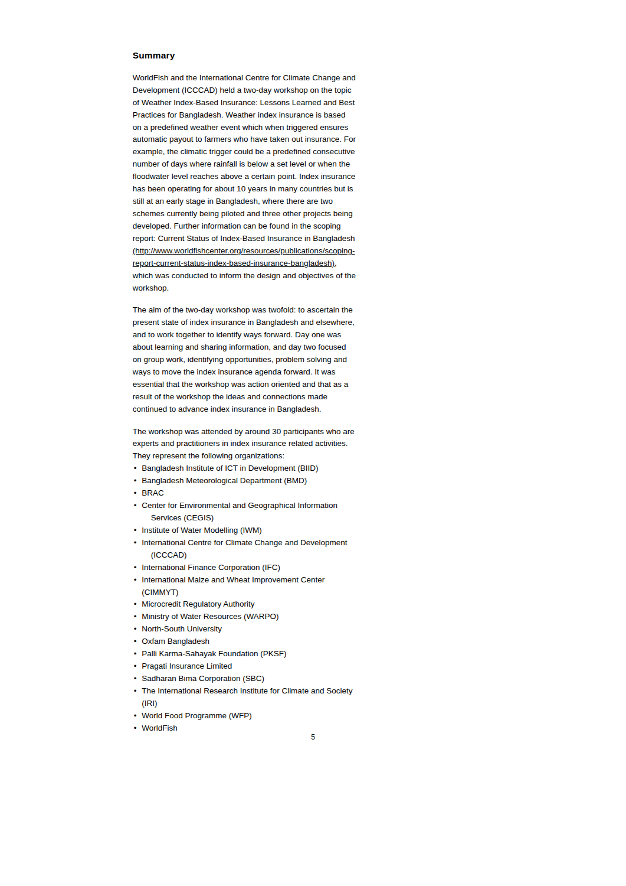Summary
WorldFish and the International Centre for Climate Change and Development (ICCCAD) held a two-day workshop on the topic of Weather Index-Based Insurance: Lessons Learned and Best Practices for Bangladesh. Weather index insurance is based on a predefined weather event which when triggered ensures automatic payout to farmers who have taken out insurance. For example, the climatic trigger could be a predefined consecutive number of days where rainfall is below a set level or when the floodwater level reaches above a certain point. Index insurance has been operating for about 10 years in many countries but is still at an early stage in Bangladesh, where there are two schemes currently being piloted and three other projects being developed. Further information can be found in the scoping report: Current Status of Index-Based Insurance in Bangladesh (http://www.worldfishcenter.org/resources/publications/scoping-report-current-status-index-based-insurance-bangladesh), which was conducted to inform the design and objectives of the workshop.
The aim of the two-day workshop was twofold: to ascertain the present state of index insurance in Bangladesh and elsewhere, and to work together to identify ways forward. Day one was about learning and sharing information, and day two focused on group work, identifying opportunities, problem solving and ways to move the index insurance agenda forward. It was essential that the workshop was action oriented and that as a result of the workshop the ideas and connections made continued to advance index insurance in Bangladesh.
The workshop was attended by around 30 participants who are experts and practitioners in index insurance related activities. They represent the following organizations:
Bangladesh Institute of ICT in Development (BIID)
Bangladesh Meteorological Department (BMD)
BRAC
Center for Environmental and Geographical Information
Services (CEGIS)
Institute of Water Modelling (IWM)
International Centre for Climate Change and Development
(ICCCAD)
International Finance Corporation (IFC)
International Maize and Wheat Improvement Center (CIMMYT)
Microcredit Regulatory Authority
Ministry of Water Resources (WARPO)
North-South University
Oxfam Bangladesh
Palli Karma-Sahayak Foundation (PKSF)
Pragati Insurance Limited
Sadharan Bima Corporation (SBC)
The International Research Institute for Climate and Society (IRI)
World Food Programme (WFP)
WorldFish
5